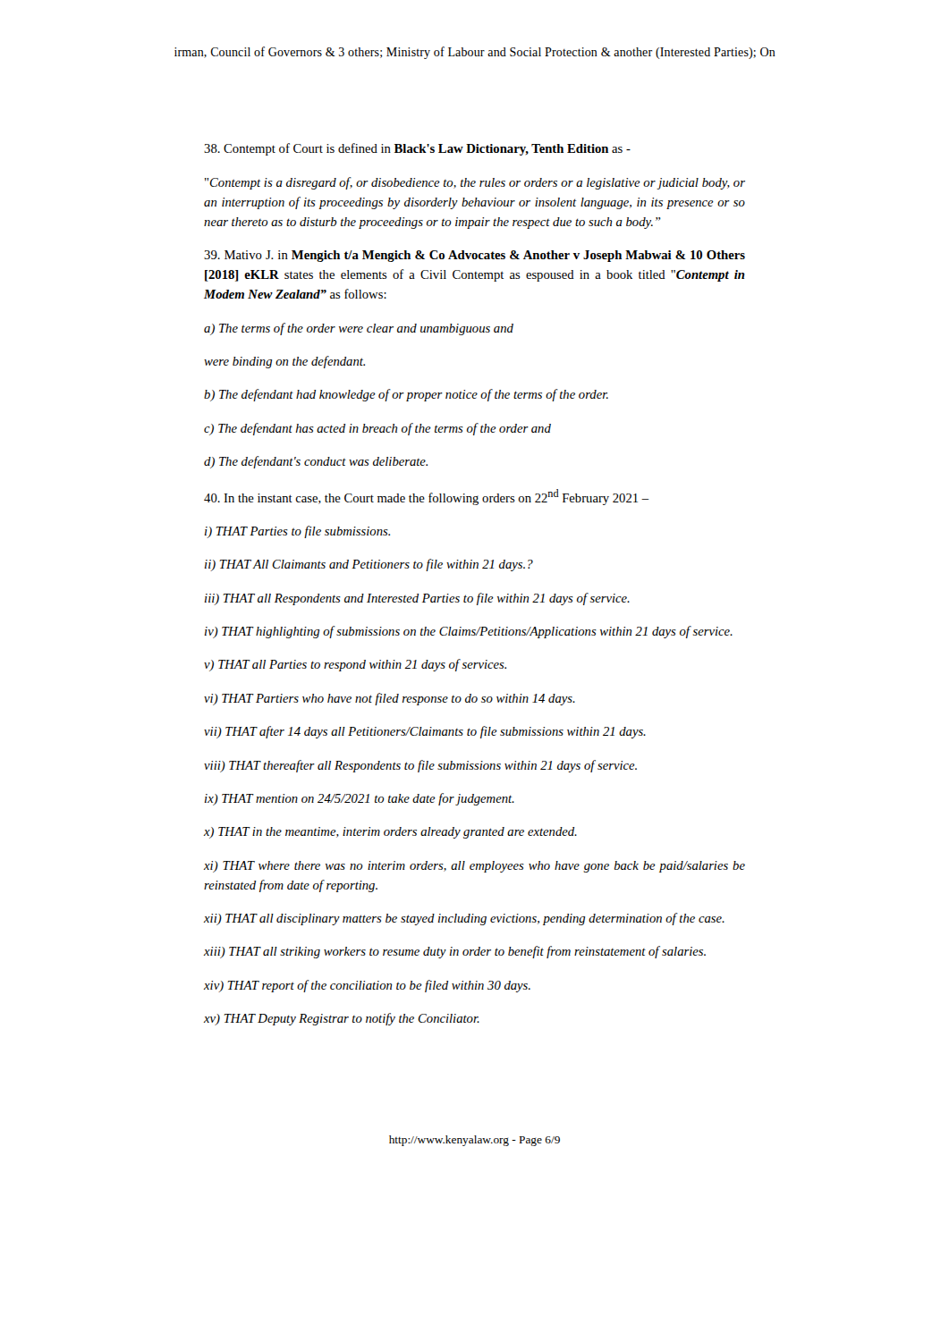irman, Council of Governors & 3 others; Ministry of Labour and Social Protection & another (Interested Parties); Ongwari James Elvis &
38. Contempt of Court is defined in Black's Law Dictionary, Tenth Edition as -
"Contempt is a disregard of, or disobedience to, the rules or orders or a legislative or judicial body, or an interruption of its proceedings by disorderly behaviour or insolent language, in its presence or so near thereto as to disturb the proceedings or to impair the respect due to such a body.”
39. Mativo J. in Mengich t/a Mengich & Co Advocates & Another v Joseph Mabwai & 10 Others [2018] eKLR states the elements of a Civil Contempt as espoused in a book titled "Contempt in Modem New Zealand” as follows:
a) The terms of the order were clear and unambiguous and
were binding on the defendant.
b) The defendant had knowledge of or proper notice of the terms of the order.
c) The defendant has acted in breach of the terms of the order and
d) The defendant's conduct was deliberate.
40. In the instant case, the Court made the following orders on 22nd February 2021 –
i) THAT Parties to file submissions.
ii) THAT All Claimants and Petitioners to file within 21 days.?
iii) THAT all Respondents and Interested Parties to file within 21 days of service.
iv) THAT highlighting of submissions on the Claims/Petitions/Applications within 21 days of service.
v) THAT all Parties to respond within 21 days of services.
vi) THAT Partiers who have not filed response to do so within 14 days.
vii) THAT after 14 days all Petitioners/Claimants to file submissions within 21 days.
viii) THAT thereafter all Respondents to file submissions within 21 days of service.
ix) THAT mention on 24/5/2021 to take date for judgement.
x) THAT in the meantime, interim orders already granted are extended.
xi) THAT where there was no interim orders, all employees who have gone back be paid/salaries be reinstated from date of reporting.
xii) THAT all disciplinary matters be stayed including evictions, pending determination of the case.
xiii) THAT all striking workers to resume duty in order to benefit from reinstatement of salaries.
xiv) THAT report of the conciliation to be filed within 30 days.
xv) THAT Deputy Registrar to notify the Conciliator.
http://www.kenyalaw.org - Page 6/9